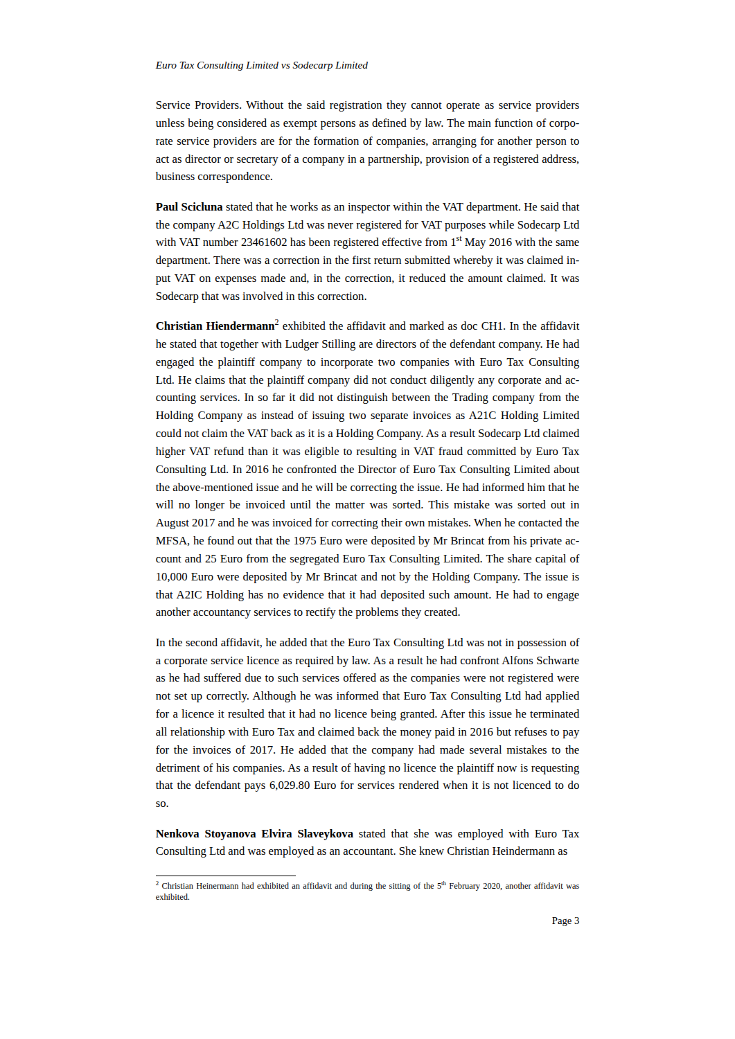Euro Tax Consulting Limited vs Sodecarp Limited
Service Providers. Without the said registration they cannot operate as service providers unless being considered as exempt persons as defined by law. The main function of corporate service providers are for the formation of companies, arranging for another person to act as director or secretary of a company in a partnership, provision of a registered address, business correspondence.
Paul Scicluna stated that he works as an inspector within the VAT department. He said that the company A2C Holdings Ltd was never registered for VAT purposes while Sodecarp Ltd with VAT number 23461602 has been registered effective from 1st May 2016 with the same department. There was a correction in the first return submitted whereby it was claimed input VAT on expenses made and, in the correction, it reduced the amount claimed. It was Sodecarp that was involved in this correction.
Christian Hiendermann2 exhibited the affidavit and marked as doc CH1. In the affidavit he stated that together with Ludger Stilling are directors of the defendant company. He had engaged the plaintiff company to incorporate two companies with Euro Tax Consulting Ltd. He claims that the plaintiff company did not conduct diligently any corporate and accounting services. In so far it did not distinguish between the Trading company from the Holding Company as instead of issuing two separate invoices as A21C Holding Limited could not claim the VAT back as it is a Holding Company. As a result Sodecarp Ltd claimed higher VAT refund than it was eligible to resulting in VAT fraud committed by Euro Tax Consulting Ltd. In 2016 he confronted the Director of Euro Tax Consulting Limited about the above-mentioned issue and he will be correcting the issue. He had informed him that he will no longer be invoiced until the matter was sorted. This mistake was sorted out in August 2017 and he was invoiced for correcting their own mistakes. When he contacted the MFSA, he found out that the 1975 Euro were deposited by Mr Brincat from his private account and 25 Euro from the segregated Euro Tax Consulting Limited. The share capital of 10,000 Euro were deposited by Mr Brincat and not by the Holding Company. The issue is that A2IC Holding has no evidence that it had deposited such amount. He had to engage another accountancy services to rectify the problems they created.
In the second affidavit, he added that the Euro Tax Consulting Ltd was not in possession of a corporate service licence as required by law. As a result he had confront Alfons Schwarte as he had suffered due to such services offered as the companies were not registered were not set up correctly. Although he was informed that Euro Tax Consulting Ltd had applied for a licence it resulted that it had no licence being granted. After this issue he terminated all relationship with Euro Tax and claimed back the money paid in 2016 but refuses to pay for the invoices of 2017. He added that the company had made several mistakes to the detriment of his companies. As a result of having no licence the plaintiff now is requesting that the defendant pays 6,029.80 Euro for services rendered when it is not licenced to do so.
Nenkova Stoyanova Elvira Slaveykova stated that she was employed with Euro Tax Consulting Ltd and was employed as an accountant. She knew Christian Heindermann as
2 Christian Heinermann had exhibited an affidavit and during the sitting of the 5th February 2020, another affidavit was exhibited.
Page 3